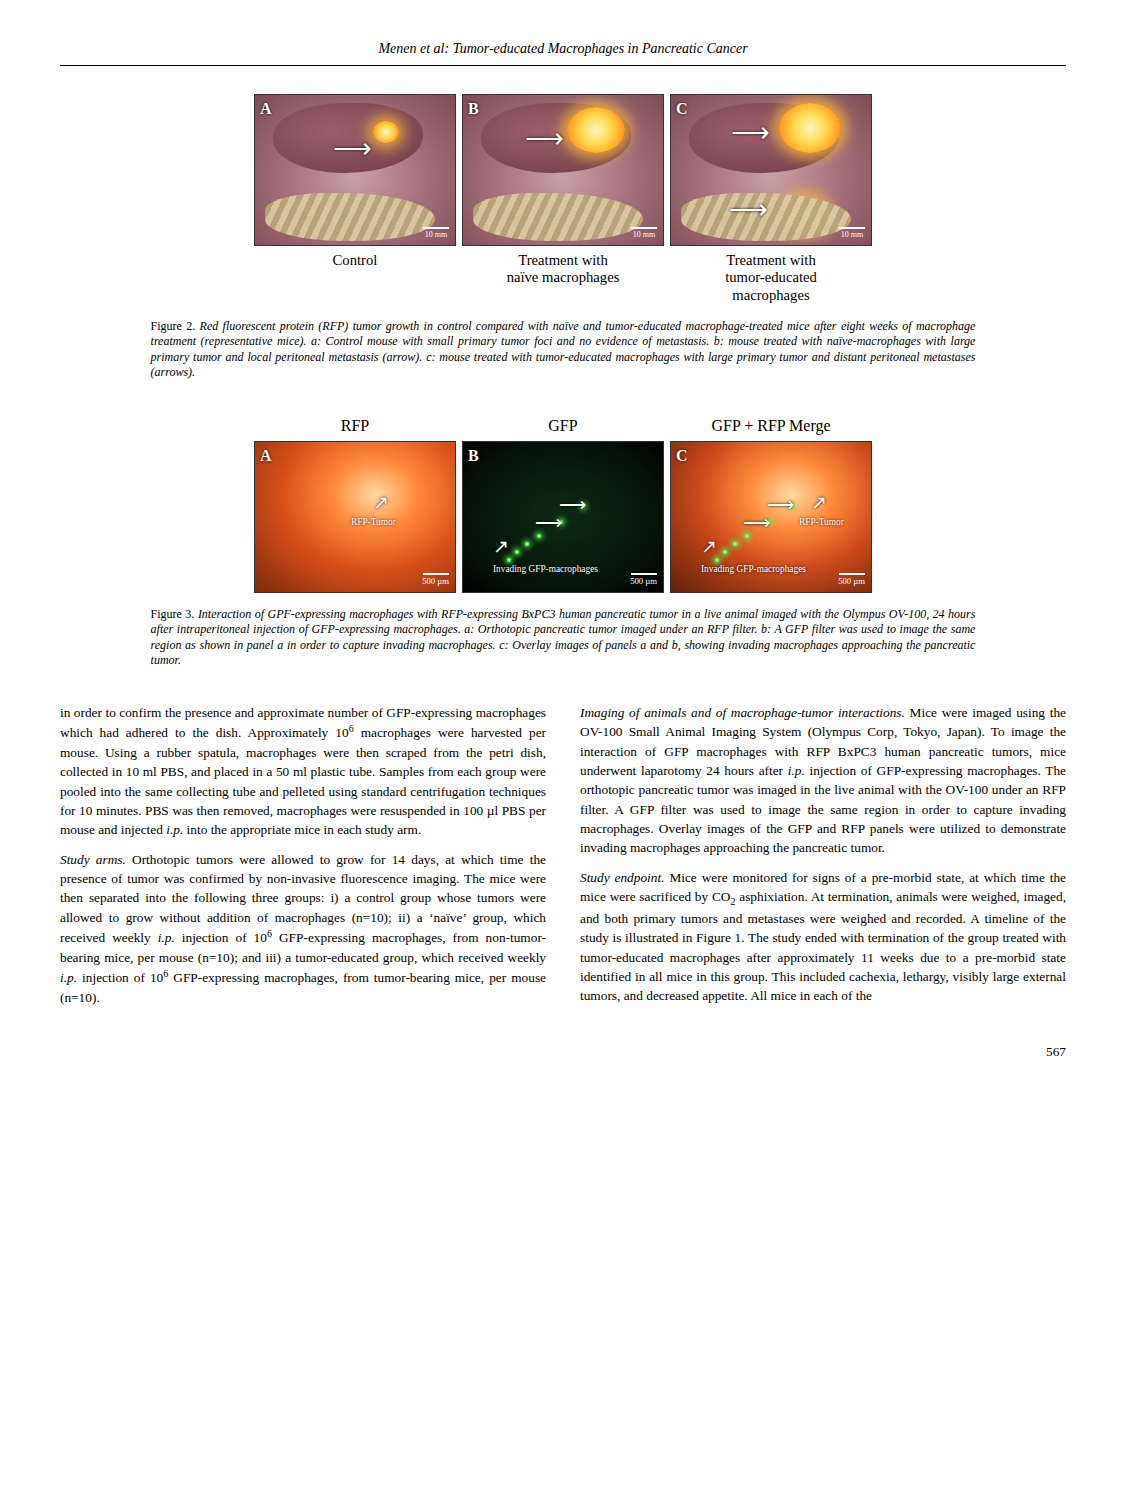Menen et al: Tumor-educated Macrophages in Pancreatic Cancer
A
⟶ 10 mm
B
⟶ 10 mm
C
⟶ ⟶ 10 mm
Control
Treatment with
naïve macrophages
Treatment with
tumor-educated
macrophages
Figure 2. Red fluorescent protein (RFP) tumor growth in control compared with naïve and tumor-educated macrophage-treated mice after eight weeks of macrophage treatment (representative mice). a: Control mouse with small primary tumor foci and no evidence of metastasis. b: mouse treated with naïve-macrophages with large primary tumor and local peritoneal metastasis (arrow). c: mouse treated with tumor-educated macrophages with large primary tumor and distant peritoneal metastases (arrows).
RFP
GFP
GFP + RFP Merge
A ↗ RFP-Tumor 500 µm
B
⟶ ⟶ ↗ Invading GFP-macrophages 500 µm
C
⟶ ⟶ ↗ ↗ RFP-Tumor Invading GFP-macrophages 500 µm
Figure 3. Interaction of GPF-expressing macrophages with RFP-expressing BxPC3 human pancreatic tumor in a live animal imaged with the Olympus OV-100, 24 hours after intraperitoneal injection of GFP-expressing macrophages. a: Orthotopic pancreatic tumor imaged under an RFP filter. b: A GFP filter was used to image the same region as shown in panel a in order to capture invading macrophages. c: Overlay images of panels a and b, showing invading macrophages approaching the pancreatic tumor.
in order to confirm the presence and approximate number of GFP-expressing macrophages which had adhered to the dish. Approximately 106 macrophages were harvested per mouse. Using a rubber spatula, macrophages were then scraped from the petri dish, collected in 10 ml PBS, and placed in a 50 ml plastic tube. Samples from each group were pooled into the same collecting tube and pelleted using standard centrifugation techniques for 10 minutes. PBS was then removed, macrophages were resuspended in 100 µl PBS per mouse and injected i.p. into the appropriate mice in each study arm.
Study arms. Orthotopic tumors were allowed to grow for 14 days, at which time the presence of tumor was confirmed by non-invasive fluorescence imaging. The mice were then separated into the following three groups: i) a control group whose tumors were allowed to grow without addition of macrophages (n=10); ii) a ‘naïve’ group, which received weekly i.p. injection of 106 GFP-expressing macrophages, from non-tumor-bearing mice, per mouse (n=10); and iii) a tumor-educated group, which received weekly i.p. injection of 106 GFP-expressing macrophages, from tumor-bearing mice, per mouse (n=10).
Imaging of animals and of macrophage-tumor interactions. Mice were imaged using the OV-100 Small Animal Imaging System (Olympus Corp, Tokyo, Japan). To image the interaction of GFP macrophages with RFP BxPC3 human pancreatic tumors, mice underwent laparotomy 24 hours after i.p. injection of GFP-expressing macrophages. The orthotopic pancreatic tumor was imaged in the live animal with the OV-100 under an RFP filter. A GFP filter was used to image the same region in order to capture invading macrophages. Overlay images of the GFP and RFP panels were utilized to demonstrate invading macrophages approaching the pancreatic tumor.
Study endpoint. Mice were monitored for signs of a pre-morbid state, at which time the mice were sacrificed by CO2 asphixiation. At termination, animals were weighed, imaged, and both primary tumors and metastases were weighed and recorded. A timeline of the study is illustrated in Figure 1. The study ended with termination of the group treated with tumor-educated macrophages after approximately 11 weeks due to a pre-morbid state identified in all mice in this group. This included cachexia, lethargy, visibly large external tumors, and decreased appetite. All mice in each of the
567